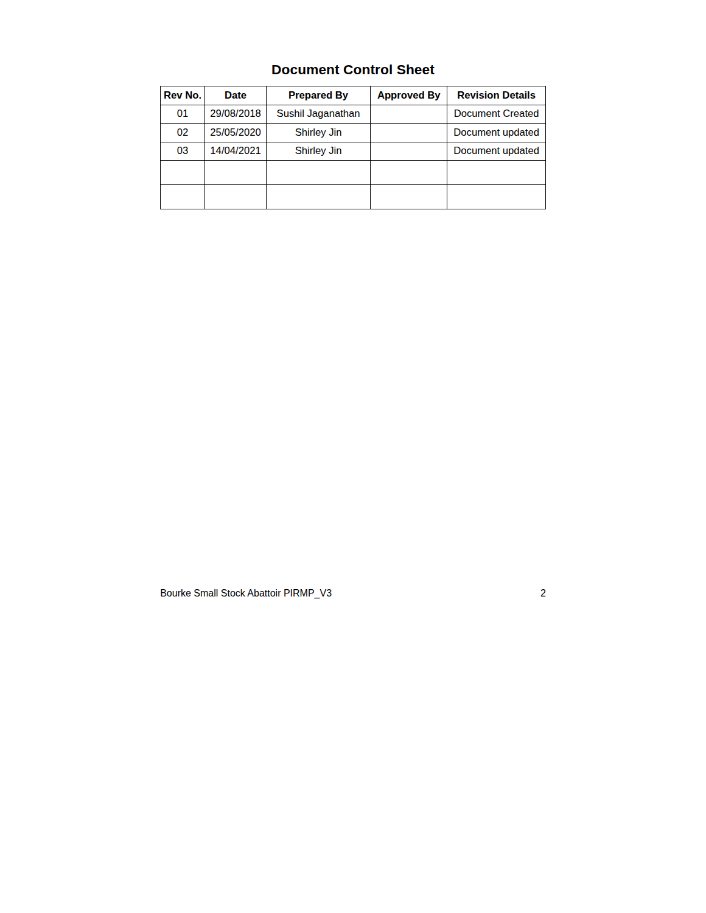Document Control Sheet
| Rev No. | Date | Prepared By | Approved By | Revision Details |
| --- | --- | --- | --- | --- |
| 01 | 29/08/2018 | Sushil Jaganathan | | Document Created |
| 02 | 25/05/2020 | Shirley Jin | | Document updated |
| 03 | 14/04/2021 | Shirley Jin | | Document updated |
Bourke Small Stock Abattoir PIRMP_V3
2